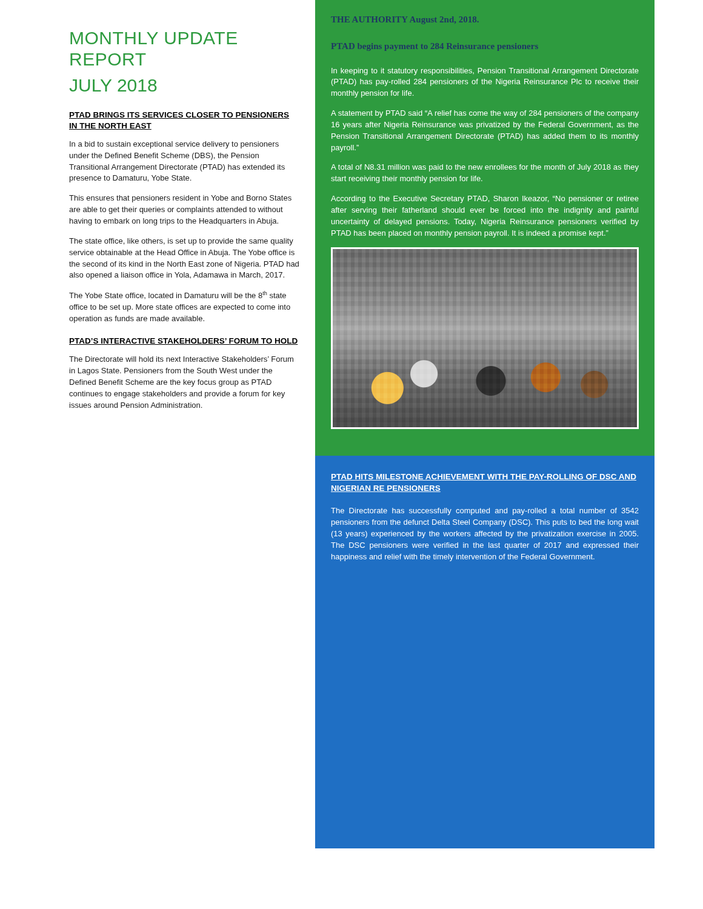MONTHLY UPDATE REPORT
JULY 2018
PTAD BRINGS ITS SERVICES CLOSER TO PENSIONERS IN THE NORTH EAST
In a bid to sustain exceptional service delivery to pensioners under the Defined Benefit Scheme (DBS), the Pension Transitional Arrangement Directorate (PTAD) has extended its presence to Damaturu, Yobe State.
This ensures that pensioners resident in Yobe and Borno States are able to get their queries or complaints attended to without having to embark on long trips to the Headquarters in Abuja.
The state office, like others, is set up to provide the same quality service obtainable at the Head Office in Abuja. The Yobe office is the second of its kind in the North East zone of Nigeria. PTAD had also opened a liaison office in Yola, Adamawa in March, 2017.
The Yobe State office, located in Damaturu will be the 8th state office to be set up. More state offices are expected to come into operation as funds are made available.
PTAD’S INTERACTIVE STAKEHOLDERS’ FORUM TO HOLD
The Directorate will hold its next Interactive Stakeholders’ Forum in Lagos State. Pensioners from the South West under the Defined Benefit Scheme are the key focus group as PTAD continues to engage stakeholders and provide a forum for key issues around Pension Administration.
THE AUTHORITY August 2nd, 2018.
PTAD begins payment to 284 Reinsurance pensioners
In keeping to it statutory responsibilities, Pension Transitional Arrangement Directorate (PTAD) has pay-rolled 284 pensioners of the Nigeria Reinsurance Plc to receive their monthly pension for life.
A statement by PTAD said “A relief has come the way of 284 pensioners of the company 16 years after Nigeria Reinsurance was privatized by the Federal Government, as the Pension Transitional Arrangement Directorate (PTAD) has added them to its monthly payroll.”
A total of N8.31 million was paid to the new enrollees for the month of July 2018 as they start receiving their monthly pension for life.
According to the Executive Secretary PTAD, Sharon Ikeazor, “No pensioner or retiree after serving their fatherland should ever be forced into the indignity and painful uncertainty of delayed pensions. Today, Nigeria Reinsurance pensioners verified by PTAD has been placed on monthly pension payroll. It is indeed a promise kept.”
PTAD HITS MILESTONE ACHIEVEMENT WITH THE PAY-ROLLING OF DSC AND NIGERIAN RE PENSIONERS
The Directorate has successfully computed and pay-rolled a total number of 3542 pensioners from the defunct Delta Steel Company (DSC). This puts to bed the long wait (13 years) experienced by the workers affected by the privatization exercise in 2005. The DSC pensioners were verified in the last quarter of 2017 and expressed their happiness and relief with the timely intervention of the Federal Government.